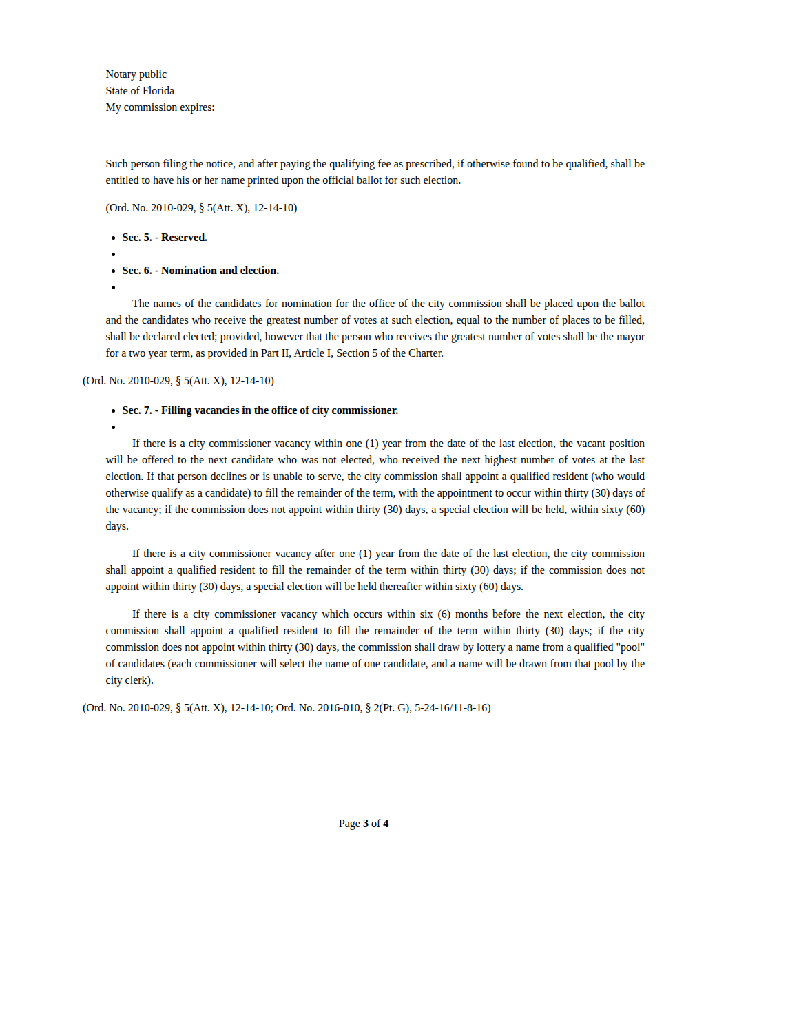Notary public
State of Florida
My commission expires:
Such person filing the notice, and after paying the qualifying fee as prescribed, if otherwise found to be qualified, shall be entitled to have his or her name printed upon the official ballot for such election.
(Ord. No. 2010-029, § 5(Att. X), 12-14-10)
Sec. 5. - Reserved.
Sec. 6. - Nomination and election.
The names of the candidates for nomination for the office of the city commission shall be placed upon the ballot and the candidates who receive the greatest number of votes at such election, equal to the number of places to be filled, shall be declared elected; provided, however that the person who receives the greatest number of votes shall be the mayor for a two year term, as provided in Part II, Article I, Section 5 of the Charter.
(Ord. No. 2010-029, § 5(Att. X), 12-14-10)
Sec. 7. - Filling vacancies in the office of city commissioner.
If there is a city commissioner vacancy within one (1) year from the date of the last election, the vacant position will be offered to the next candidate who was not elected, who received the next highest number of votes at the last election. If that person declines or is unable to serve, the city commission shall appoint a qualified resident (who would otherwise qualify as a candidate) to fill the remainder of the term, with the appointment to occur within thirty (30) days of the vacancy; if the commission does not appoint within thirty (30) days, a special election will be held, within sixty (60) days.
If there is a city commissioner vacancy after one (1) year from the date of the last election, the city commission shall appoint a qualified resident to fill the remainder of the term within thirty (30) days; if the commission does not appoint within thirty (30) days, a special election will be held thereafter within sixty (60) days.
If there is a city commissioner vacancy which occurs within six (6) months before the next election, the city commission shall appoint a qualified resident to fill the remainder of the term within thirty (30) days; if the city commission does not appoint within thirty (30) days, the commission shall draw by lottery a name from a qualified "pool" of candidates (each commissioner will select the name of one candidate, and a name will be drawn from that pool by the city clerk).
(Ord. No. 2010-029, § 5(Att. X), 12-14-10; Ord. No. 2016-010, § 2(Pt. G), 5-24-16/11-8-16)
Page 3 of 4